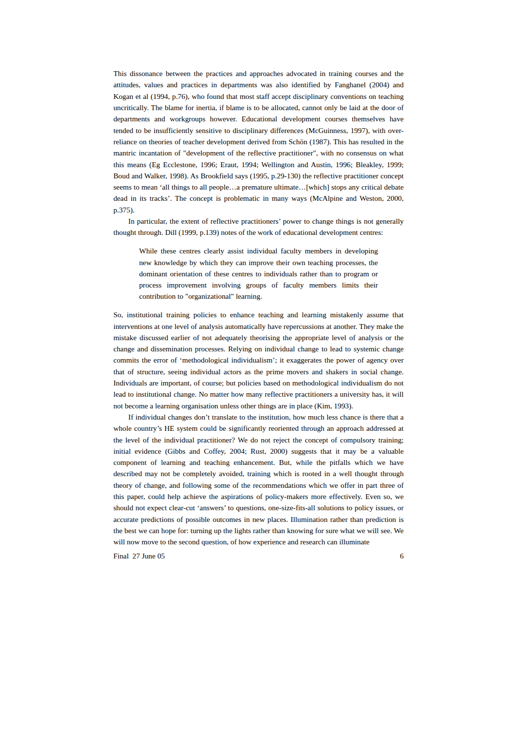This dissonance between the practices and approaches advocated in training courses and the attitudes, values and practices in departments was also identified by Fanghanel (2004) and Kogan et al (1994, p.76), who found that most staff accept disciplinary conventions on teaching uncritically. The blame for inertia, if blame is to be allocated, cannot only be laid at the door of departments and workgroups however. Educational development courses themselves have tended to be insufficiently sensitive to disciplinary differences (McGuinness, 1997), with over-reliance on theories of teacher development derived from Schön (1987). This has resulted in the mantric incantation of "development of the reflective practitioner", with no consensus on what this means (Eg Ecclestone, 1996; Eraut, 1994; Wellington and Austin, 1996; Bleakley, 1999; Boud and Walker, 1998). As Brookfield says (1995, p.29-130) the reflective practitioner concept seems to mean ‘all things to all people…a premature ultimate…[which] stops any critical debate dead in its tracks’. The concept is problematic in many ways (McAlpine and Weston, 2000, p.375).
In particular, the extent of reflective practitioners’ power to change things is not generally thought through. Dill (1999, p.139) notes of the work of educational development centres:
While these centres clearly assist individual faculty members in developing new knowledge by which they can improve their own teaching processes, the dominant orientation of these centres to individuals rather than to program or process improvement involving groups of faculty members limits their contribution to "organizational" learning.
So, institutional training policies to enhance teaching and learning mistakenly assume that interventions at one level of analysis automatically have repercussions at another. They make the mistake discussed earlier of not adequately theorising the appropriate level of analysis or the change and dissemination processes. Relying on individual change to lead to systemic change commits the error of ‘methodological individualism’; it exaggerates the power of agency over that of structure, seeing individual actors as the prime movers and shakers in social change. Individuals are important, of course; but policies based on methodological individualism do not lead to institutional change. No matter how many reflective practitioners a university has, it will not become a learning organisation unless other things are in place (Kim, 1993).
If individual changes don’t translate to the institution, how much less chance is there that a whole country’s HE system could be significantly reoriented through an approach addressed at the level of the individual practitioner? We do not reject the concept of compulsory training; initial evidence (Gibbs and Coffey, 2004; Rust, 2000) suggests that it may be a valuable component of learning and teaching enhancement. But, while the pitfalls which we have described may not be completely avoided, training which is rooted in a well thought through theory of change, and following some of the recommendations which we offer in part three of this paper, could help achieve the aspirations of policy-makers more effectively. Even so, we should not expect clear-cut ‘answers’ to questions, one-size-fits-all solutions to policy issues, or accurate predictions of possible outcomes in new places. Illumination rather than prediction is the best we can hope for: turning up the lights rather than knowing for sure what we will see. We will now move to the second question, of how experience and research can illuminate
Final 27 June 05 6